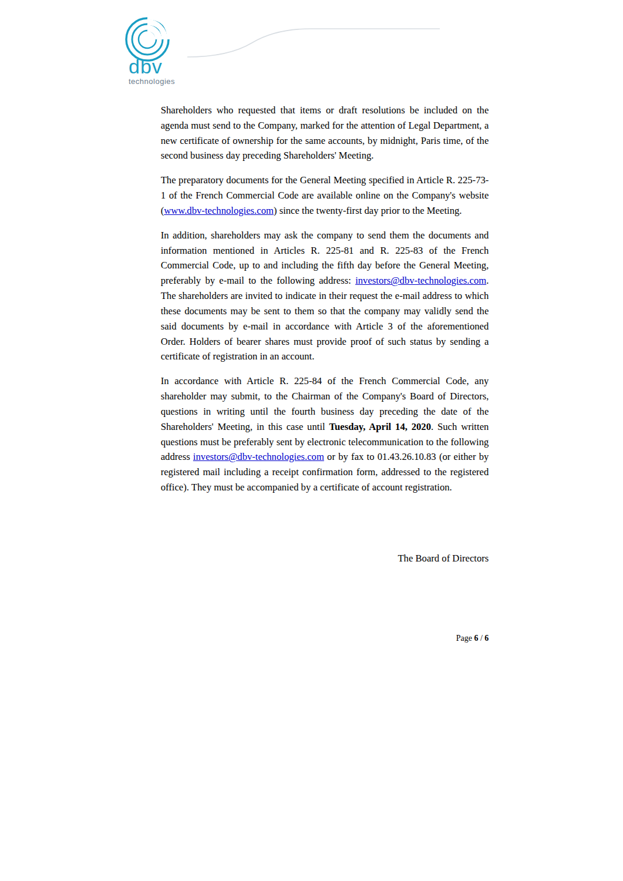dbv technologies
Shareholders who requested that items or draft resolutions be included on the agenda must send to the Company, marked for the attention of Legal Department, a new certificate of ownership for the same accounts, by midnight, Paris time, of the second business day preceding Shareholders' Meeting.
The preparatory documents for the General Meeting specified in Article R. 225-73-1 of the French Commercial Code are available online on the Company's website (www.dbv-technologies.com) since the twenty-first day prior to the Meeting.
In addition, shareholders may ask the company to send them the documents and information mentioned in Articles R. 225-81 and R. 225-83 of the French Commercial Code, up to and including the fifth day before the General Meeting, preferably by e-mail to the following address: investors@dbv-technologies.com. The shareholders are invited to indicate in their request the e-mail address to which these documents may be sent to them so that the company may validly send the said documents by e-mail in accordance with Article 3 of the aforementioned Order. Holders of bearer shares must provide proof of such status by sending a certificate of registration in an account.
In accordance with Article R. 225-84 of the French Commercial Code, any shareholder may submit, to the Chairman of the Company's Board of Directors, questions in writing until the fourth business day preceding the date of the Shareholders' Meeting, in this case until Tuesday, April 14, 2020. Such written questions must be preferably sent by electronic telecommunication to the following address investors@dbv-technologies.com or by fax to 01.43.26.10.83 (or either by registered mail including a receipt confirmation form, addressed to the registered office). They must be accompanied by a certificate of account registration.
The Board of Directors
Page 6 / 6